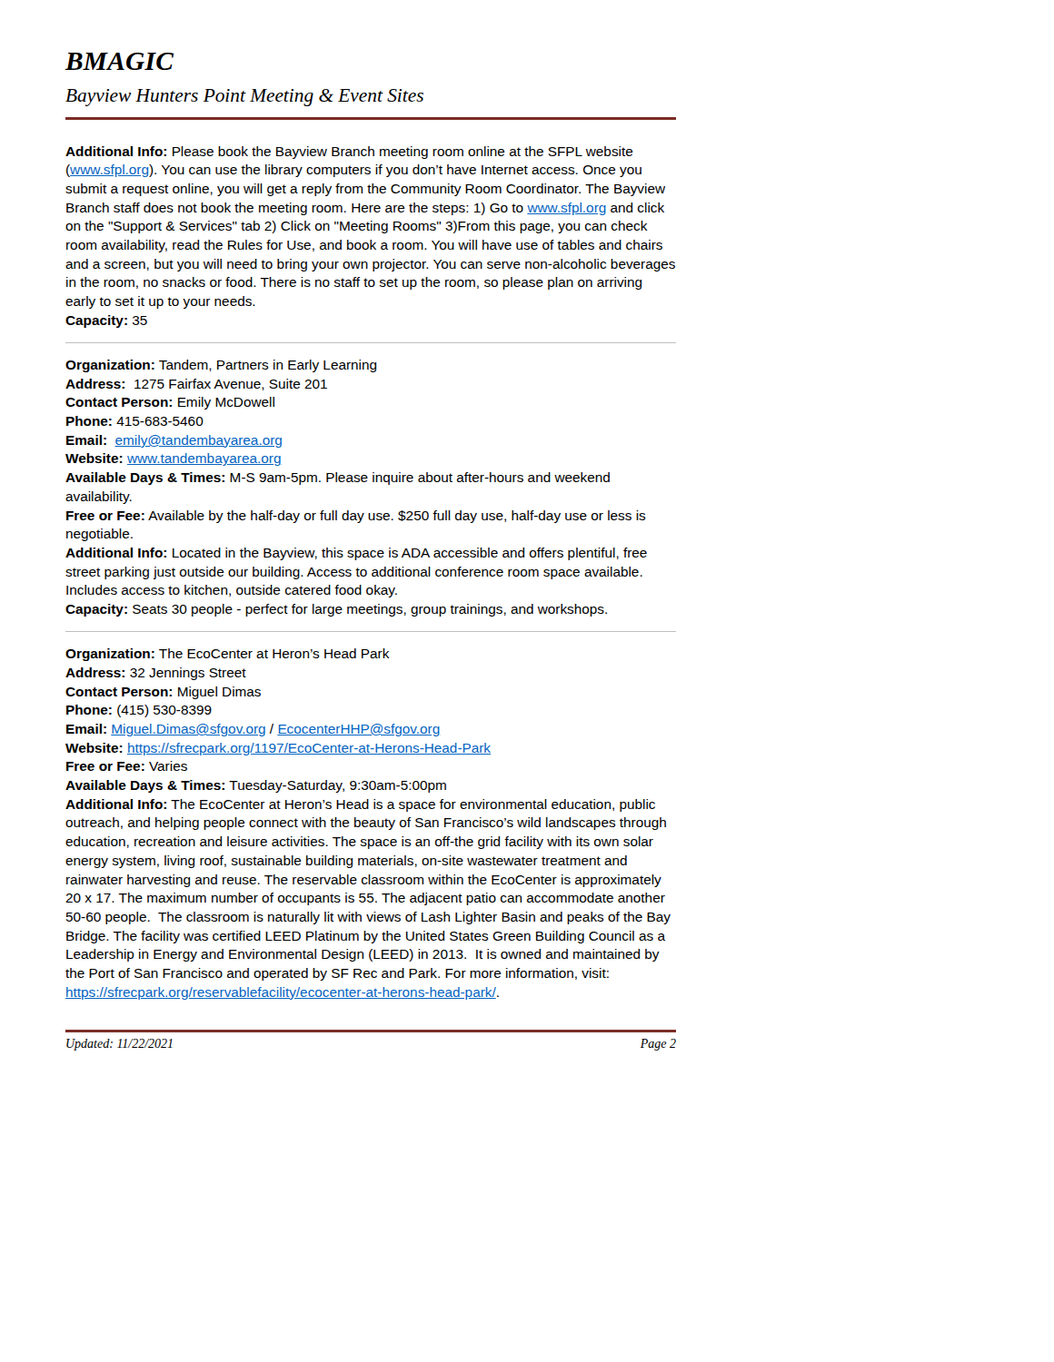BMAGIC
Bayview Hunters Point Meeting & Event Sites
Additional Info: Please book the Bayview Branch meeting room online at the SFPL website (www.sfpl.org). You can use the library computers if you don’t have Internet access. Once you submit a request online, you will get a reply from the Community Room Coordinator. The Bayview Branch staff does not book the meeting room. Here are the steps: 1) Go to www.sfpl.org and click on the "Support & Services" tab 2) Click on "Meeting Rooms" 3)From this page, you can check room availability, read the Rules for Use, and book a room. You will have use of tables and chairs and a screen, but you will need to bring your own projector. You can serve non-alcoholic beverages in the room, no snacks or food. There is no staff to set up the room, so please plan on arriving early to set it up to your needs.
Capacity: 35
Organization: Tandem, Partners in Early Learning
Address: 1275 Fairfax Avenue, Suite 201
Contact Person: Emily McDowell
Phone: 415-683-5460
Email: emily@tandembayarea.org
Website: www.tandembayarea.org
Available Days & Times: M-S 9am-5pm. Please inquire about after-hours and weekend availability.
Free or Fee: Available by the half-day or full day use. $250 full day use, half-day use or less is negotiable.
Additional Info: Located in the Bayview, this space is ADA accessible and offers plentiful, free street parking just outside our building. Access to additional conference room space available. Includes access to kitchen, outside catered food okay.
Capacity: Seats 30 people - perfect for large meetings, group trainings, and workshops.
Organization: The EcoCenter at Heron’s Head Park
Address: 32 Jennings Street
Contact Person: Miguel Dimas
Phone: (415) 530-8399
Email: Miguel.Dimas@sfgov.org / EcocenterHHP@sfgov.org
Website: https://sfrecpark.org/1197/EcoCenter-at-Herons-Head-Park
Free or Fee: Varies
Available Days & Times: Tuesday-Saturday, 9:30am-5:00pm
Additional Info: The EcoCenter at Heron’s Head is a space for environmental education, public outreach, and helping people connect with the beauty of San Francisco’s wild landscapes through education, recreation and leisure activities. The space is an off-the grid facility with its own solar energy system, living roof, sustainable building materials, on-site wastewater treatment and rainwater harvesting and reuse. The reservable classroom within the EcoCenter is approximately 20 x 17. The maximum number of occupants is 55. The adjacent patio can accommodate another 50-60 people. The classroom is naturally lit with views of Lash Lighter Basin and peaks of the Bay Bridge. The facility was certified LEED Platinum by the United States Green Building Council as a Leadership in Energy and Environmental Design (LEED) in 2013. It is owned and maintained by the Port of San Francisco and operated by SF Rec and Park. For more information, visit: https://sfrecpark.org/reservablefacility/ecocenter-at-herons-head-park/.
Updated: 11/22/2021 Page 2